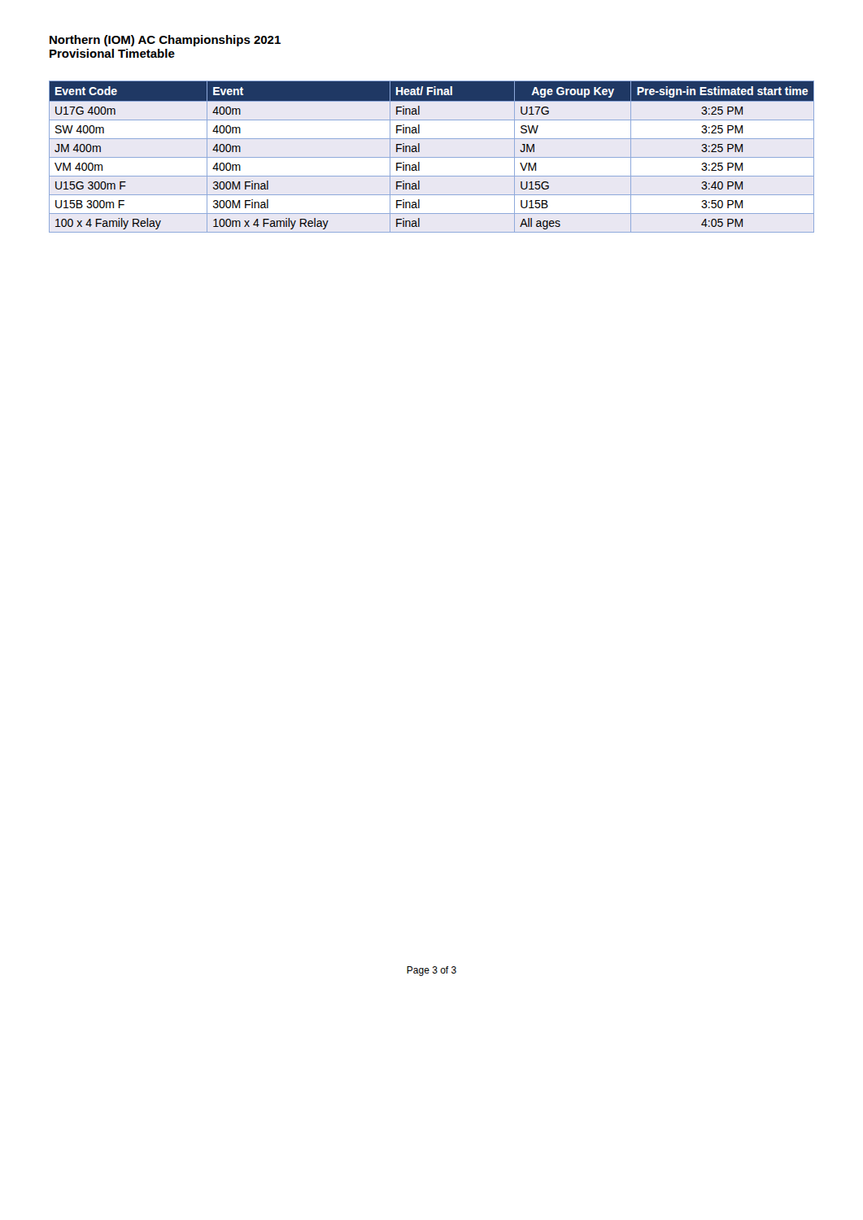Northern (IOM) AC Championships 2021
Provisional Timetable
| Event Code | Event | Heat/ Final | Age Group Key | Pre-sign-in Estimated start time |
| --- | --- | --- | --- | --- |
| U17G 400m | 400m | Final | U17G | 3:25 PM |
| SW 400m | 400m | Final | SW | 3:25 PM |
| JM 400m | 400m | Final | JM | 3:25 PM |
| VM 400m | 400m | Final | VM | 3:25 PM |
| U15G 300m F | 300M Final | Final | U15G | 3:40 PM |
| U15B 300m F | 300M Final | Final | U15B | 3:50 PM |
| 100 x 4 Family Relay | 100m x 4 Family Relay | Final | All ages | 4:05 PM |
Page 3 of 3